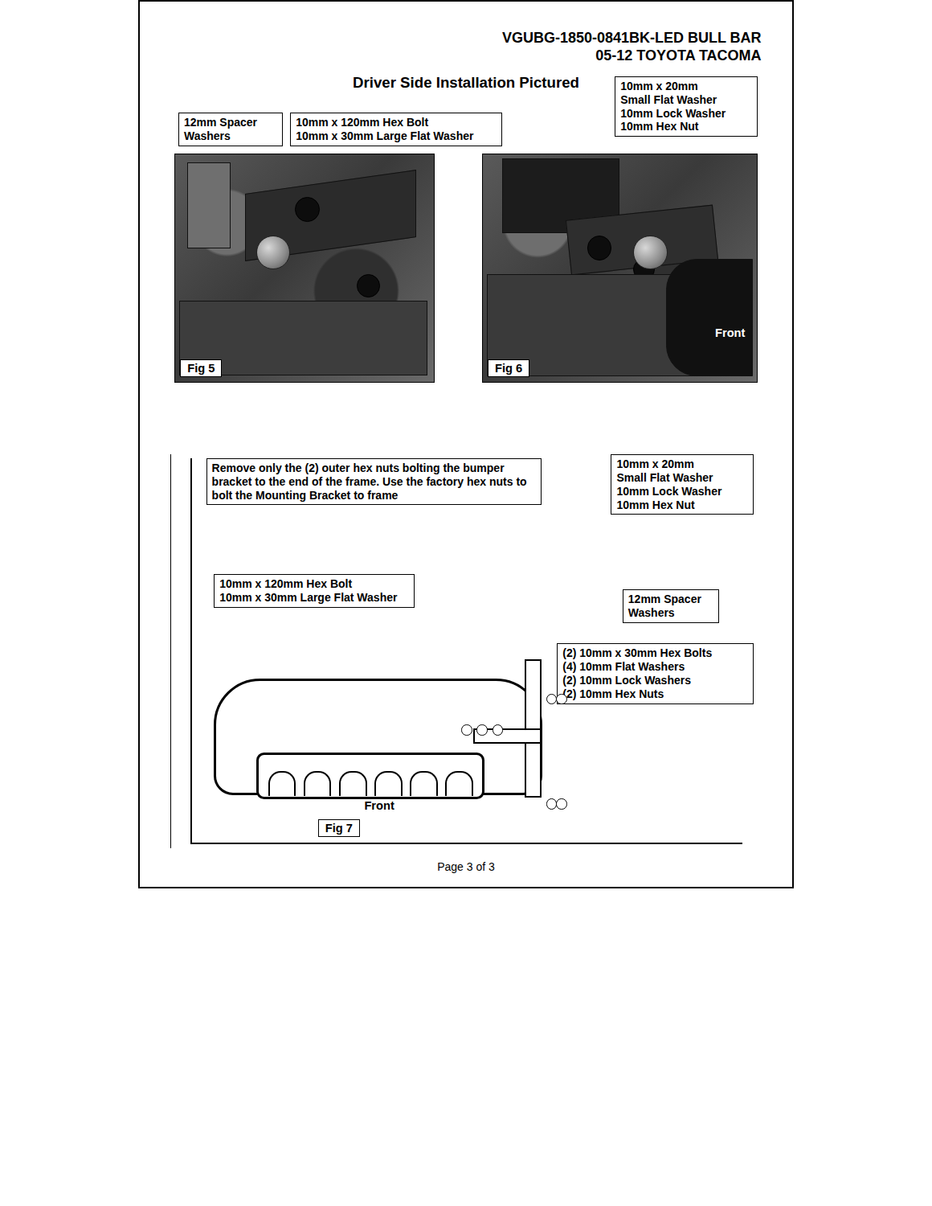VGUBG-1850-0841BK-LED BULL BAR
05-12 TOYOTA TACOMA
Driver Side Installation Pictured
12mm Spacer
Washers
10mm x 120mm Hex Bolt
10mm x 30mm Large Flat Washer
10mm x 20mm
Small Flat Washer
10mm Lock Washer
10mm Hex Nut
Fig 5
Front
Fig 6
Remove only the (2) outer hex nuts bolting the bumper bracket to the end of the frame. Use the factory hex nuts to bolt the Mounting Bracket to frame
10mm x 20mm
Small Flat Washer
10mm Lock Washer
10mm Hex Nut
10mm x 120mm Hex Bolt
10mm x 30mm Large Flat Washer
12mm Spacer
Washers
(2) 10mm x 30mm Hex Bolts
(4) 10mm Flat Washers
(2) 10mm Lock Washers
(2) 10mm Hex Nuts
Front
Fig 7
Page 3 of 3